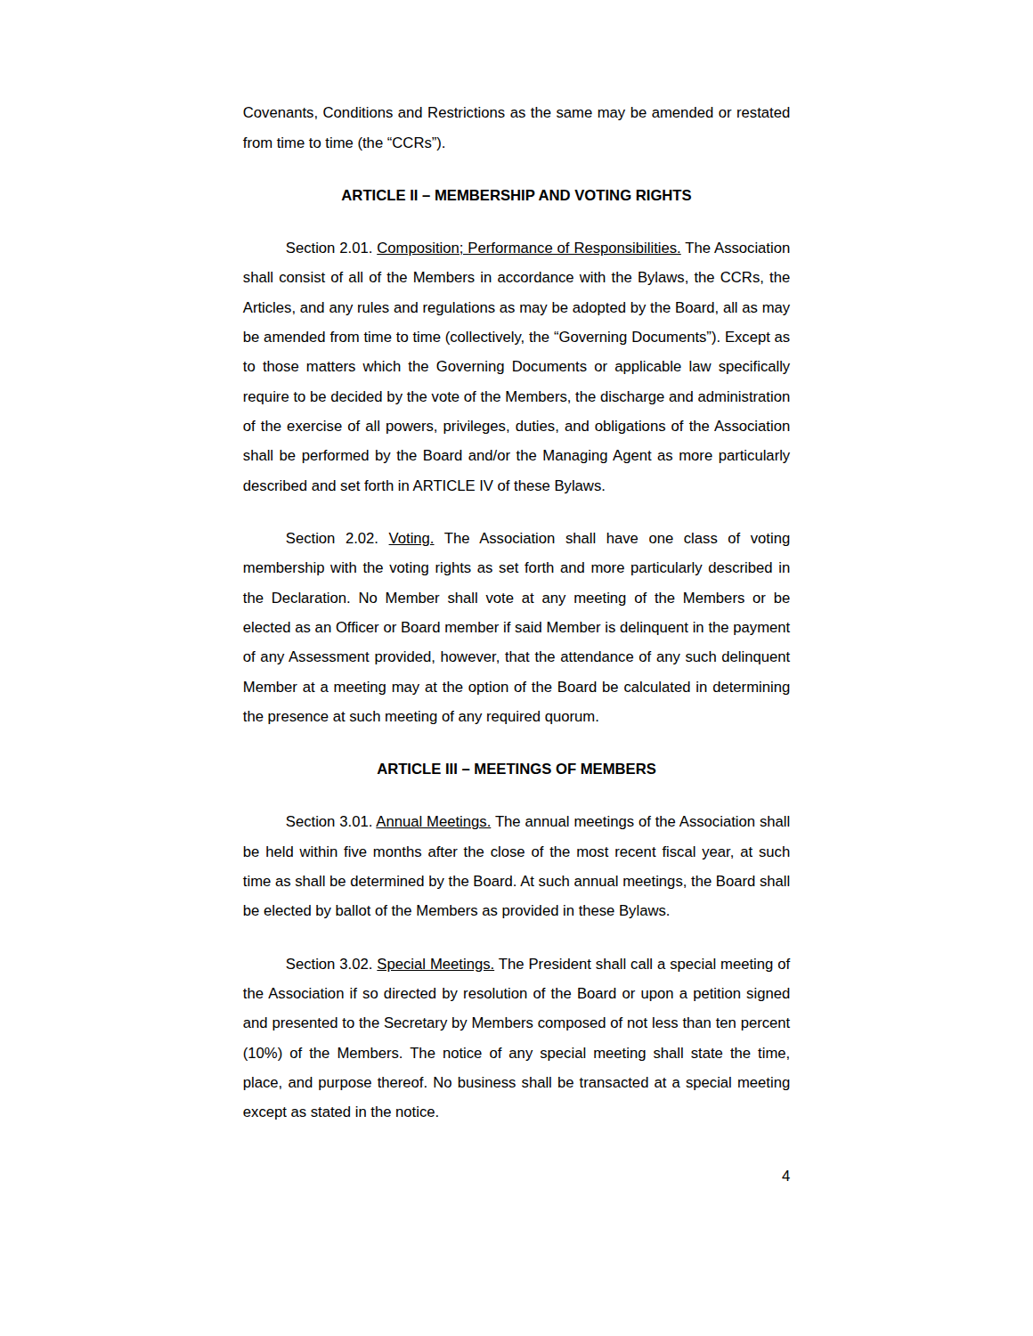Covenants, Conditions and Restrictions as the same may be amended or restated from time to time (the “CCRs”).
ARTICLE II – MEMBERSHIP AND VOTING RIGHTS
Section 2.01. Composition; Performance of Responsibilities. The Association shall consist of all of the Members in accordance with the Bylaws, the CCRs, the Articles, and any rules and regulations as may be adopted by the Board, all as may be amended from time to time (collectively, the “Governing Documents”). Except as to those matters which the Governing Documents or applicable law specifically require to be decided by the vote of the Members, the discharge and administration of the exercise of all powers, privileges, duties, and obligations of the Association shall be performed by the Board and/or the Managing Agent as more particularly described and set forth in ARTICLE IV of these Bylaws.
Section 2.02. Voting. The Association shall have one class of voting membership with the voting rights as set forth and more particularly described in the Declaration. No Member shall vote at any meeting of the Members or be elected as an Officer or Board member if said Member is delinquent in the payment of any Assessment provided, however, that the attendance of any such delinquent Member at a meeting may at the option of the Board be calculated in determining the presence at such meeting of any required quorum.
ARTICLE III – MEETINGS OF MEMBERS
Section 3.01. Annual Meetings. The annual meetings of the Association shall be held within five months after the close of the most recent fiscal year, at such time as shall be determined by the Board. At such annual meetings, the Board shall be elected by ballot of the Members as provided in these Bylaws.
Section 3.02. Special Meetings. The President shall call a special meeting of the Association if so directed by resolution of the Board or upon a petition signed and presented to the Secretary by Members composed of not less than ten percent (10%) of the Members. The notice of any special meeting shall state the time, place, and purpose thereof. No business shall be transacted at a special meeting except as stated in the notice.
4